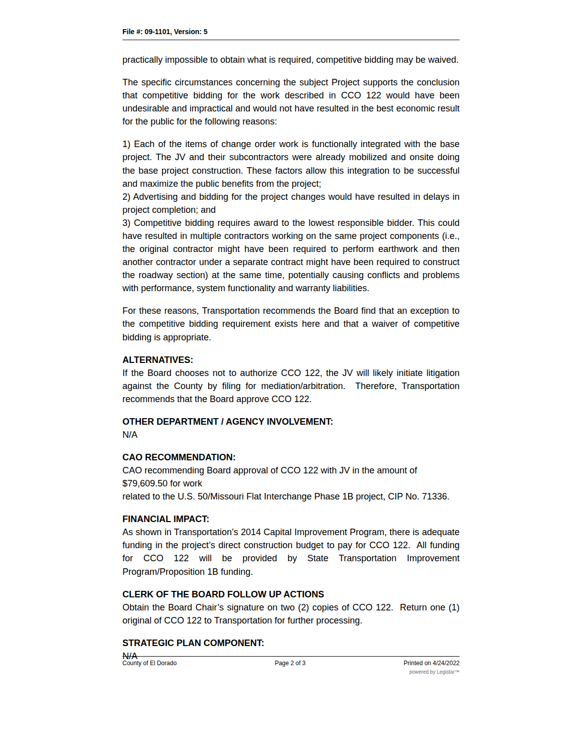File #: 09-1101, Version: 5
practically impossible to obtain what is required, competitive bidding may be waived.
The specific circumstances concerning the subject Project supports the conclusion that competitive bidding for the work described in CCO 122 would have been undesirable and impractical and would not have resulted in the best economic result for the public for the following reasons:
1) Each of the items of change order work is functionally integrated with the base project. The JV and their subcontractors were already mobilized and onsite doing the base project construction. These factors allow this integration to be successful and maximize the public benefits from the project;
2) Advertising and bidding for the project changes would have resulted in delays in project completion; and
3) Competitive bidding requires award to the lowest responsible bidder. This could have resulted in multiple contractors working on the same project components (i.e., the original contractor might have been required to perform earthwork and then another contractor under a separate contract might have been required to construct the roadway section) at the same time, potentially causing conflicts and problems with performance, system functionality and warranty liabilities.
For these reasons, Transportation recommends the Board find that an exception to the competitive bidding requirement exists here and that a waiver of competitive bidding is appropriate.
ALTERNATIVES:
If the Board chooses not to authorize CCO 122, the JV will likely initiate litigation against the County by filing for mediation/arbitration. Therefore, Transportation recommends that the Board approve CCO 122.
OTHER DEPARTMENT / AGENCY INVOLVEMENT:
N/A
CAO RECOMMENDATION:
CAO recommending Board approval of CCO 122 with JV in the amount of $79,609.50 for work
related to the U.S. 50/Missouri Flat Interchange Phase 1B project, CIP No. 71336.
FINANCIAL IMPACT:
As shown in Transportation’s 2014 Capital Improvement Program, there is adequate funding in the project’s direct construction budget to pay for CCO 122. All funding for CCO 122 will be provided by State Transportation Improvement Program/Proposition 1B funding.
CLERK OF THE BOARD FOLLOW UP ACTIONS
Obtain the Board Chair’s signature on two (2) copies of CCO 122. Return one (1) original of CCO 122 to Transportation for further processing.
STRATEGIC PLAN COMPONENT:
N/A
County of El Dorado
Page 2 of 3
Printed on 4/24/2022
powered by Legistar™